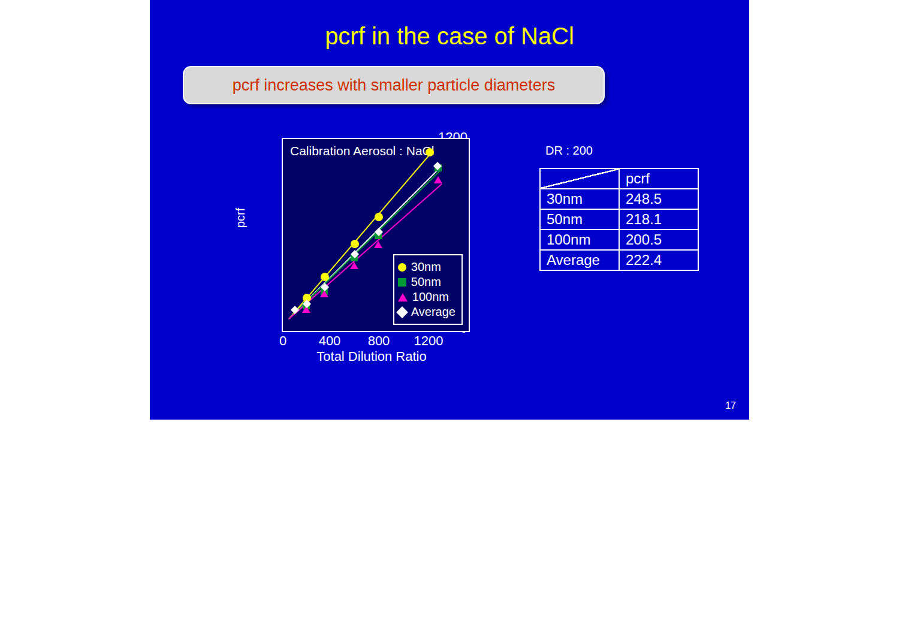pcrf in the case of NaCl
pcrf increases with smaller particle diameters
1200
800
400
0
pcrf
Calibration Aerosol : NaCl
30nm
50nm
100nm
Average
0
400
800
1200
Total Dilution Ratio
DR : 200
| | pcrf |
| 30nm | 248.5 |
| 50nm | 218.1 |
| 100nm | 200.5 |
| Average | 222.4 |
17